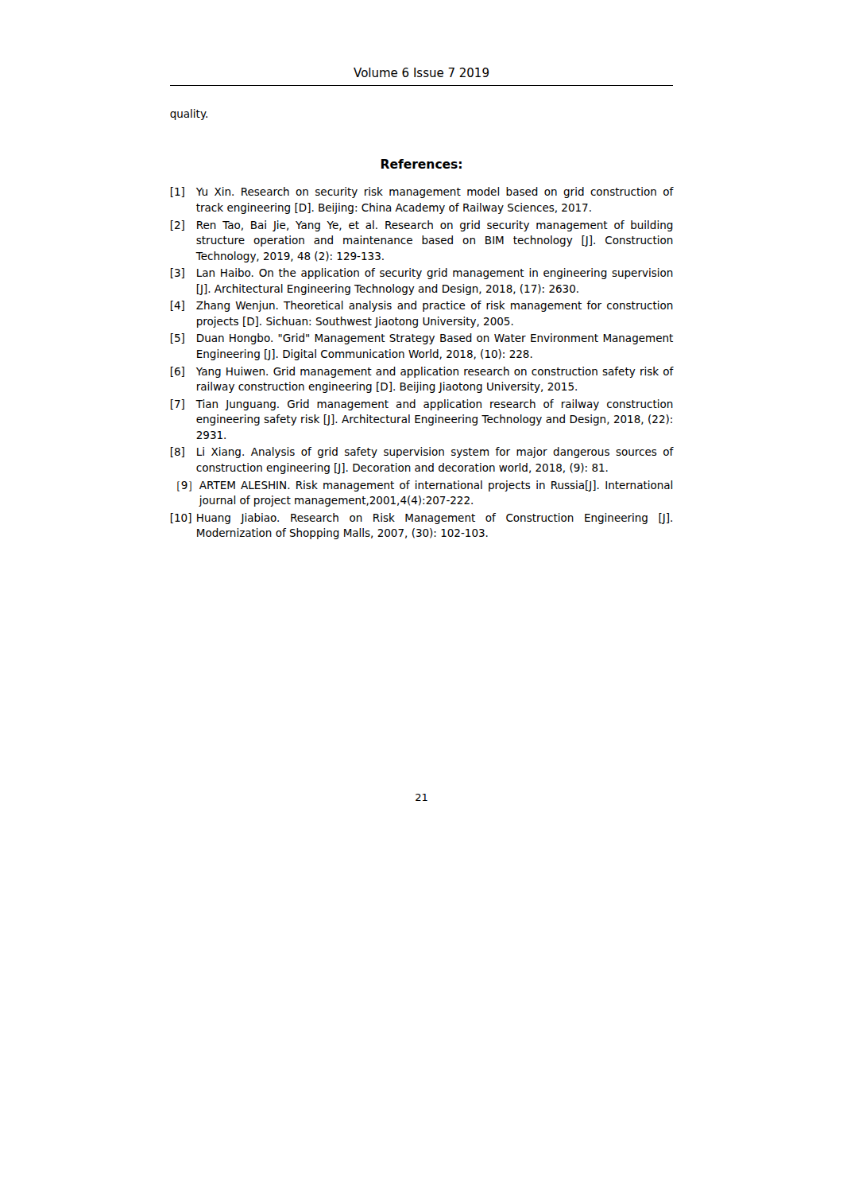Volume 6 Issue 7 2019
quality.
References:
[1] Yu Xin. Research on security risk management model based on grid construction of track engineering [D]. Beijing: China Academy of Railway Sciences, 2017.
[2] Ren Tao, Bai Jie, Yang Ye, et al. Research on grid security management of building structure operation and maintenance based on BIM technology [J]. Construction Technology, 2019, 48 (2): 129-133.
[3] Lan Haibo. On the application of security grid management in engineering supervision [J]. Architectural Engineering Technology and Design, 2018, (17): 2630.
[4] Zhang Wenjun. Theoretical analysis and practice of risk management for construction projects [D]. Sichuan: Southwest Jiaotong University, 2005.
[5] Duan Hongbo. "Grid" Management Strategy Based on Water Environment Management Engineering [J]. Digital Communication World, 2018, (10): 228.
[6] Yang Huiwen. Grid management and application research on construction safety risk of railway construction engineering [D]. Beijing Jiaotong University, 2015.
[7] Tian Junguang. Grid management and application research of railway construction engineering safety risk [J]. Architectural Engineering Technology and Design, 2018, (22): 2931.
[8] Li Xiang. Analysis of grid safety supervision system for major dangerous sources of construction engineering [J]. Decoration and decoration world, 2018, (9): 81.
［9］ARTEM ALESHIN. Risk management of international projects in Russia[J]. International journal of project management,2001,4(4):207-222.
[10] Huang Jiabiao. Research on Risk Management of Construction Engineering [J]. Modernization of Shopping Malls, 2007, (30): 102-103.
21